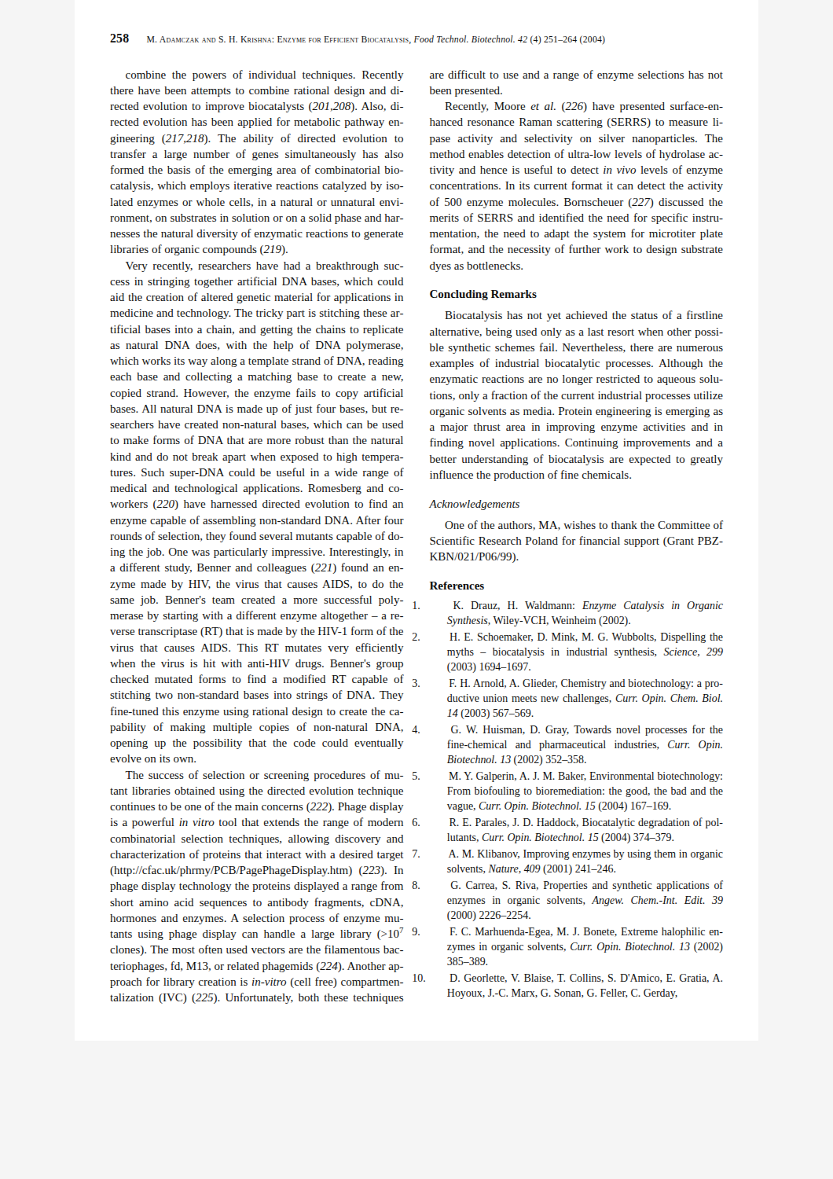258 M. Adamczak and S. H. Krishna: Enzyme for Efficient Biocatalysis, Food Technol. Biotechnol. 42 (4) 251–264 (2004)
combine the powers of individual techniques. Recently there have been attempts to combine rational design and directed evolution to improve biocatalysts (201,208). Also, directed evolution has been applied for metabolic pathway engineering (217,218). The ability of directed evolution to transfer a large number of genes simultaneously has also formed the basis of the emerging area of combinatorial biocatalysis, which employs iterative reactions catalyzed by isolated enzymes or whole cells, in a natural or unnatural environment, on substrates in solution or on a solid phase and harnesses the natural diversity of enzymatic reactions to generate libraries of organic compounds (219).
Very recently, researchers have had a breakthrough success in stringing together artificial DNA bases, which could aid the creation of altered genetic material for applications in medicine and technology. The tricky part is stitching these artificial bases into a chain, and getting the chains to replicate as natural DNA does, with the help of DNA polymerase, which works its way along a template strand of DNA, reading each base and collecting a matching base to create a new, copied strand. However, the enzyme fails to copy artificial bases. All natural DNA is made up of just four bases, but researchers have created non-natural bases, which can be used to make forms of DNA that are more robust than the natural kind and do not break apart when exposed to high temperatures. Such super-DNA could be useful in a wide range of medical and technological applications. Romesberg and co-workers (220) have harnessed directed evolution to find an enzyme capable of assembling non-standard DNA. After four rounds of selection, they found several mutants capable of doing the job. One was particularly impressive. Interestingly, in a different study, Benner and colleagues (221) found an enzyme made by HIV, the virus that causes AIDS, to do the same job. Benner's team created a more successful polymerase by starting with a different enzyme altogether – a reverse transcriptase (RT) that is made by the HIV-1 form of the virus that causes AIDS. This RT mutates very efficiently when the virus is hit with anti-HIV drugs. Benner's group checked mutated forms to find a modified RT capable of stitching two non-standard bases into strings of DNA. They fine-tuned this enzyme using rational design to create the capability of making multiple copies of non-natural DNA, opening up the possibility that the code could eventually evolve on its own.
The success of selection or screening procedures of mutant libraries obtained using the directed evolution technique continues to be one of the main concerns (222). Phage display is a powerful in vitro tool that extends the range of modern combinatorial selection techniques, allowing discovery and characterization of proteins that interact with a desired target (http://cfac.uk/phrmy/PCB/PagePhageDisplay.htm) (223). In phage display technology the proteins displayed a range from short amino acid sequences to antibody fragments, cDNA, hormones and enzymes. A selection process of enzyme mutants using phage display can handle a large library (>107 clones). The most often used vectors are the filamentous bacteriophages, fd, M13, or related phagemids (224). Another approach for library creation is in-vitro (cell free) compartmentalization (IVC) (225). Unfortunately, both these techniques are difficult to use and a range of enzyme selections has not been presented.
Recently, Moore et al. (226) have presented surface-enhanced resonance Raman scattering (SERRS) to measure lipase activity and selectivity on silver nanoparticles. The method enables detection of ultra-low levels of hydrolase activity and hence is useful to detect in vivo levels of enzyme concentrations. In its current format it can detect the activity of 500 enzyme molecules. Bornscheuer (227) discussed the merits of SERRS and identified the need for specific instrumentation, the need to adapt the system for microtiter plate format, and the necessity of further work to design substrate dyes as bottlenecks.
Concluding Remarks
Biocatalysis has not yet achieved the status of a firstline alternative, being used only as a last resort when other possible synthetic schemes fail. Nevertheless, there are numerous examples of industrial biocatalytic processes. Although the enzymatic reactions are no longer restricted to aqueous solutions, only a fraction of the current industrial processes utilize organic solvents as media. Protein engineering is emerging as a major thrust area in improving enzyme activities and in finding novel applications. Continuing improvements and a better understanding of biocatalysis are expected to greatly influence the production of fine chemicals.
Acknowledgements
One of the authors, MA, wishes to thank the Committee of Scientific Research Poland for financial support (Grant PBZ-KBN/021/P06/99).
References
1. K. Drauz, H. Waldmann: Enzyme Catalysis in Organic Synthesis, Wiley-VCH, Weinheim (2002).
2. H. E. Schoemaker, D. Mink, M. G. Wubbolts, Dispelling the myths – biocatalysis in industrial synthesis, Science, 299 (2003) 1694–1697.
3. F. H. Arnold, A. Glieder, Chemistry and biotechnology: a productive union meets new challenges, Curr. Opin. Chem. Biol. 14 (2003) 567–569.
4. G. W. Huisman, D. Gray, Towards novel processes for the fine-chemical and pharmaceutical industries, Curr. Opin. Biotechnol. 13 (2002) 352–358.
5. M. Y. Galperin, A. J. M. Baker, Environmental biotechnology: From biofouling to bioremediation: the good, the bad and the vague, Curr. Opin. Biotechnol. 15 (2004) 167–169.
6. R. E. Parales, J. D. Haddock, Biocatalytic degradation of pollutants, Curr. Opin. Biotechnol. 15 (2004) 374–379.
7. A. M. Klibanov, Improving enzymes by using them in organic solvents, Nature, 409 (2001) 241–246.
8. G. Carrea, S. Riva, Properties and synthetic applications of enzymes in organic solvents, Angew. Chem.-Int. Edit. 39 (2000) 2226–2254.
9. F. C. Marhuenda-Egea, M. J. Bonete, Extreme halophilic enzymes in organic solvents, Curr. Opin. Biotechnol. 13 (2002) 385–389.
10. D. Georlette, V. Blaise, T. Collins, S. D'Amico, E. Gratia, A. Hoyoux, J.-C. Marx, G. Sonan, G. Feller, C. Gerday,